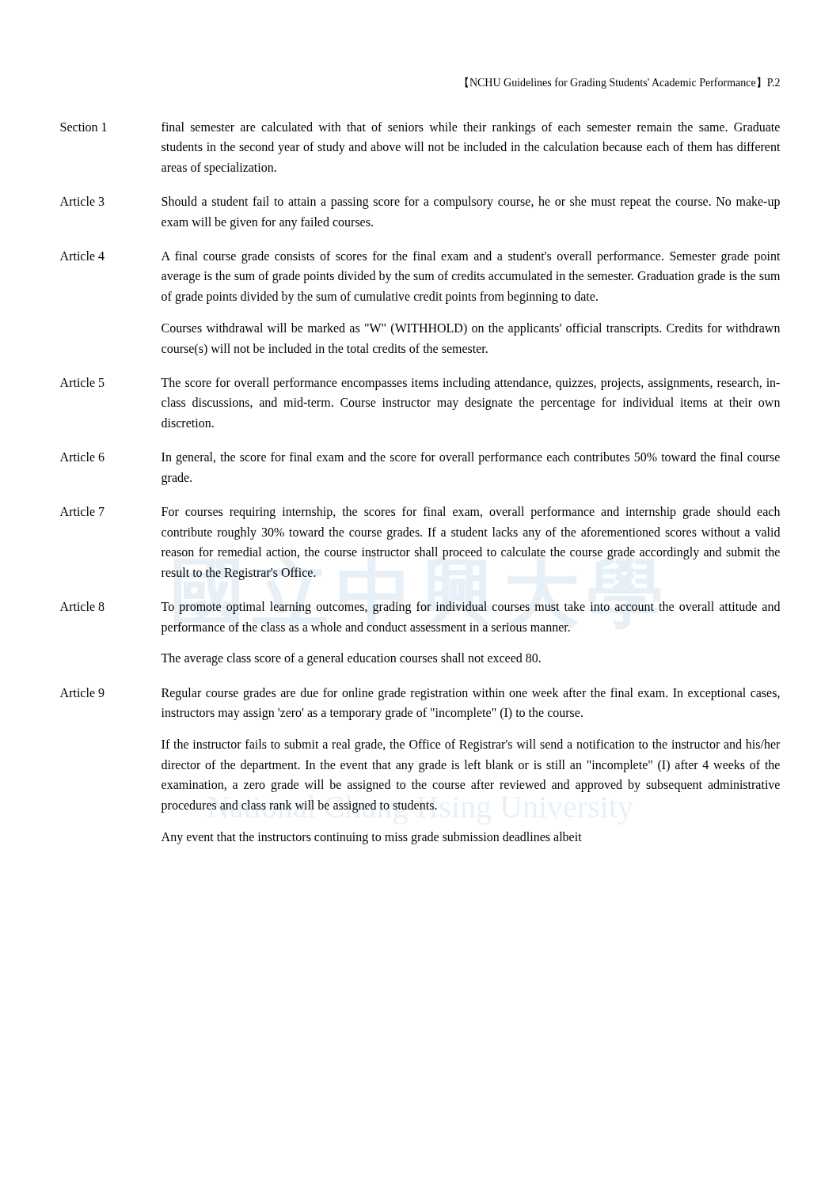國立中興大學
National Chung Hsing University
【NCHU Guidelines for Grading Students' Academic Performance】P.2
Section 1
final semester are calculated with that of seniors while their rankings of each semester remain the same. Graduate students in the second year of study and above will not be included in the calculation because each of them has different areas of specialization.
Article 3
Should a student fail to attain a passing score for a compulsory course, he or she must repeat the course. No make-up exam will be given for any failed courses.
Article 4
A final course grade consists of scores for the final exam and a student's overall performance. Semester grade point average is the sum of grade points divided by the sum of credits accumulated in the semester. Graduation grade is the sum of grade points divided by the sum of cumulative credit points from beginning to date.
Courses withdrawal will be marked as "W" (WITHHOLD) on the applicants' official transcripts. Credits for withdrawn course(s) will not be included in the total credits of the semester.
Article 5
The score for overall performance encompasses items including attendance, quizzes, projects, assignments, research, in-class discussions, and mid-term. Course instructor may designate the percentage for individual items at their own discretion.
Article 6
In general, the score for final exam and the score for overall performance each contributes 50% toward the final course grade.
Article 7
For courses requiring internship, the scores for final exam, overall performance and internship grade should each contribute roughly 30% toward the course grades. If a student lacks any of the aforementioned scores without a valid reason for remedial action, the course instructor shall proceed to calculate the course grade accordingly and submit the result to the Registrar's Office.
Article 8
To promote optimal learning outcomes, grading for individual courses must take into account the overall attitude and performance of the class as a whole and conduct assessment in a serious manner.
The average class score of a general education courses shall not exceed 80.
Article 9
Regular course grades are due for online grade registration within one week after the final exam. In exceptional cases, instructors may assign 'zero' as a temporary grade of "incomplete" (I) to the course.
If the instructor fails to submit a real grade, the Office of Registrar's will send a notification to the instructor and his/her director of the department. In the event that any grade is left blank or is still an "incomplete" (I) after 4 weeks of the examination, a zero grade will be assigned to the course after reviewed and approved by subsequent administrative procedures and class rank will be assigned to students.
Any event that the instructors continuing to miss grade submission deadlines albeit